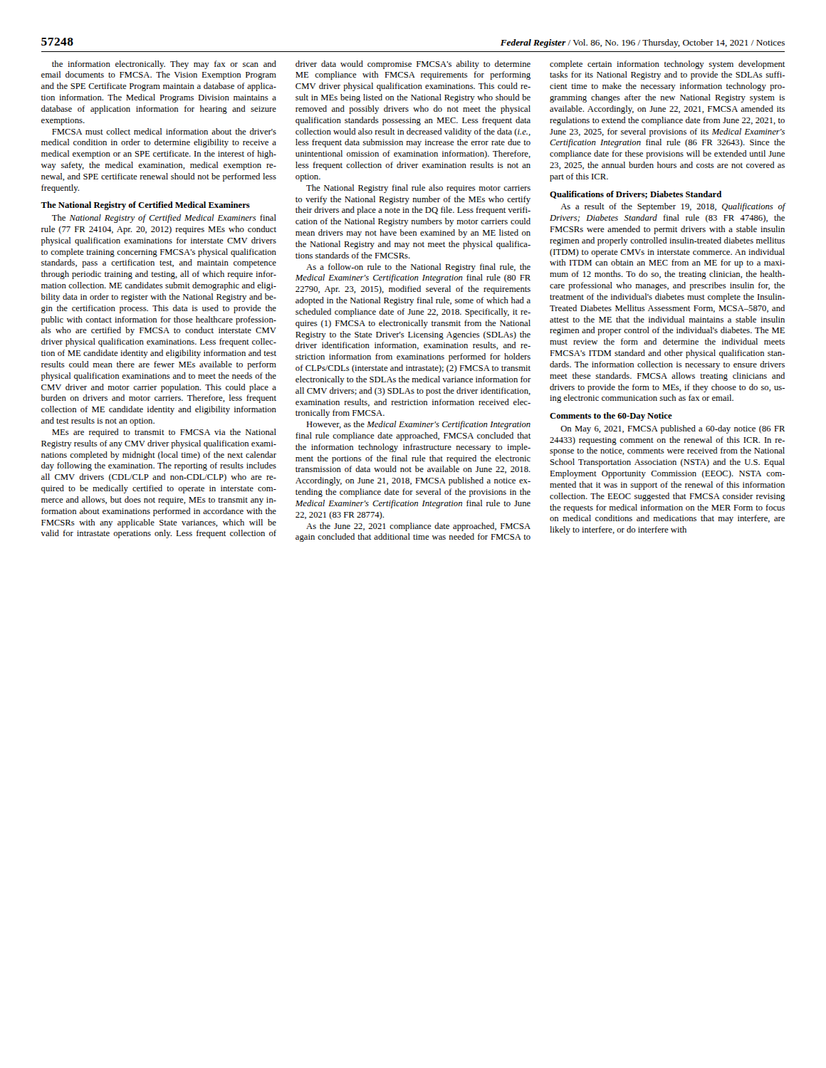57248
Federal Register / Vol. 86, No. 196 / Thursday, October 14, 2021 / Notices
the information electronically. They may fax or scan and email documents to FMCSA. The Vision Exemption Program and the SPE Certificate Program maintain a database of application information. The Medical Programs Division maintains a database of application information for hearing and seizure exemptions.
FMCSA must collect medical information about the driver's medical condition in order to determine eligibility to receive a medical exemption or an SPE certificate. In the interest of highway safety, the medical examination, medical exemption renewal, and SPE certificate renewal should not be performed less frequently.
The National Registry of Certified Medical Examiners
The National Registry of Certified Medical Examiners final rule (77 FR 24104, Apr. 20, 2012) requires MEs who conduct physical qualification examinations for interstate CMV drivers to complete training concerning FMCSA's physical qualification standards, pass a certification test, and maintain competence through periodic training and testing, all of which require information collection. ME candidates submit demographic and eligibility data in order to register with the National Registry and begin the certification process. This data is used to provide the public with contact information for those healthcare professionals who are certified by FMCSA to conduct interstate CMV driver physical qualification examinations. Less frequent collection of ME candidate identity and eligibility information and test results could mean there are fewer MEs available to perform physical qualification examinations and to meet the needs of the CMV driver and motor carrier population. This could place a burden on drivers and motor carriers. Therefore, less frequent collection of ME candidate identity and eligibility information and test results is not an option.
MEs are required to transmit to FMCSA via the National Registry results of any CMV driver physical qualification examinations completed by midnight (local time) of the next calendar day following the examination. The reporting of results includes all CMV drivers (CDL/CLP and non-CDL/CLP) who are required to be medically certified to operate in interstate commerce and allows, but does not require, MEs to transmit any information about examinations performed in accordance with the FMCSRs with any applicable State variances, which will be valid for intrastate operations only. Less frequent collection of driver data would compromise FMCSA's ability to determine ME compliance with FMCSA requirements for performing CMV driver physical qualification examinations. This could result in MEs being listed on the National Registry who should be removed and possibly drivers who do not meet the physical qualification standards possessing an MEC. Less frequent data collection would also result in decreased validity of the data (i.e., less frequent data submission may increase the error rate due to unintentional omission of examination information). Therefore, less frequent collection of driver examination results is not an option.
The National Registry final rule also requires motor carriers to verify the National Registry number of the MEs who certify their drivers and place a note in the DQ file. Less frequent verification of the National Registry numbers by motor carriers could mean drivers may not have been examined by an ME listed on the National Registry and may not meet the physical qualifications standards of the FMCSRs.
As a follow-on rule to the National Registry final rule, the Medical Examiner's Certification Integration final rule (80 FR 22790, Apr. 23, 2015), modified several of the requirements adopted in the National Registry final rule, some of which had a scheduled compliance date of June 22, 2018. Specifically, it requires (1) FMCSA to electronically transmit from the National Registry to the State Driver's Licensing Agencies (SDLAs) the driver identification information, examination results, and restriction information from examinations performed for holders of CLPs/CDLs (interstate and intrastate); (2) FMCSA to transmit electronically to the SDLAs the medical variance information for all CMV drivers; and (3) SDLAs to post the driver identification, examination results, and restriction information received electronically from FMCSA.
However, as the Medical Examiner's Certification Integration final rule compliance date approached, FMCSA concluded that the information technology infrastructure necessary to implement the portions of the final rule that required the electronic transmission of data would not be available on June 22, 2018. Accordingly, on June 21, 2018, FMCSA published a notice extending the compliance date for several of the provisions in the Medical Examiner's Certification Integration final rule to June 22, 2021 (83 FR 28774).
As the June 22, 2021 compliance date approached, FMCSA again concluded that additional time was needed for FMCSA to complete certain information technology system development tasks for its National Registry and to provide the SDLAs sufficient time to make the necessary information technology programming changes after the new National Registry system is available. Accordingly, on June 22, 2021, FMCSA amended its regulations to extend the compliance date from June 22, 2021, to June 23, 2025, for several provisions of its Medical Examiner's Certification Integration final rule (86 FR 32643). Since the compliance date for these provisions will be extended until June 23, 2025, the annual burden hours and costs are not covered as part of this ICR.
Qualifications of Drivers; Diabetes Standard
As a result of the September 19, 2018, Qualifications of Drivers; Diabetes Standard final rule (83 FR 47486), the FMCSRs were amended to permit drivers with a stable insulin regimen and properly controlled insulin-treated diabetes mellitus (ITDM) to operate CMVs in interstate commerce. An individual with ITDM can obtain an MEC from an ME for up to a maximum of 12 months. To do so, the treating clinician, the healthcare professional who manages, and prescribes insulin for, the treatment of the individual's diabetes must complete the Insulin-Treated Diabetes Mellitus Assessment Form, MCSA–5870, and attest to the ME that the individual maintains a stable insulin regimen and proper control of the individual's diabetes. The ME must review the form and determine the individual meets FMCSA's ITDM standard and other physical qualification standards. The information collection is necessary to ensure drivers meet these standards. FMCSA allows treating clinicians and drivers to provide the form to MEs, if they choose to do so, using electronic communication such as fax or email.
Comments to the 60-Day Notice
On May 6, 2021, FMCSA published a 60-day notice (86 FR 24433) requesting comment on the renewal of this ICR. In response to the notice, comments were received from the National School Transportation Association (NSTA) and the U.S. Equal Employment Opportunity Commission (EEOC). NSTA commented that it was in support of the renewal of this information collection. The EEOC suggested that FMCSA consider revising the requests for medical information on the MER Form to focus on medical conditions and medications that may interfere, are likely to interfere, or do interfere with